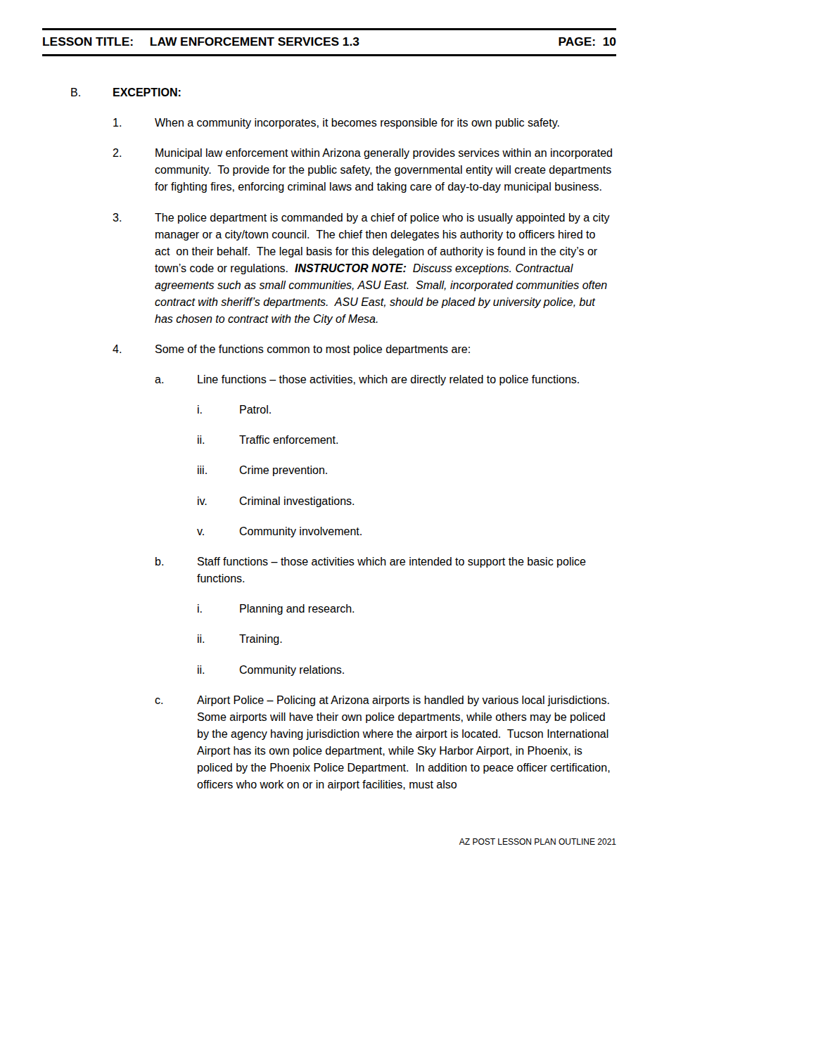LESSON TITLE: LAW ENFORCEMENT SERVICES 1.3
PAGE: 10
B.
EXCEPTION:
1.
When a community incorporates, it becomes responsible for its own public safety.
2.
Municipal law enforcement within Arizona generally provides services within an incorporated community. To provide for the public safety, the governmental entity will create departments for fighting fires, enforcing criminal laws and taking care of day-to-day municipal business.
3.
The police department is commanded by a chief of police who is usually appointed by a city manager or a city/town council. The chief then delegates his authority to officers hired to act on their behalf. The legal basis for this delegation of authority is found in the city’s or town’s code or regulations. INSTRUCTOR NOTE: Discuss exceptions. Contractual agreements such as small communities, ASU East. Small, incorporated communities often contract with sheriff’s departments. ASU East, should be placed by university police, but has chosen to contract with the City of Mesa.
4.
Some of the functions common to most police departments are:
a.
Line functions – those activities, which are directly related to police functions.
i.
Patrol.
ii.
Traffic enforcement.
iii.
Crime prevention.
iv.
Criminal investigations.
v.
Community involvement.
b.
Staff functions – those activities which are intended to support the basic police functions.
i.
Planning and research.
ii.
Training.
ii.
Community relations.
c.
Airport Police – Policing at Arizona airports is handled by various local jurisdictions. Some airports will have their own police departments, while others may be policed by the agency having jurisdiction where the airport is located. Tucson International Airport has its own police department, while Sky Harbor Airport, in Phoenix, is policed by the Phoenix Police Department. In addition to peace officer certification, officers who work on or in airport facilities, must also
AZ POST LESSON PLAN OUTLINE 2021